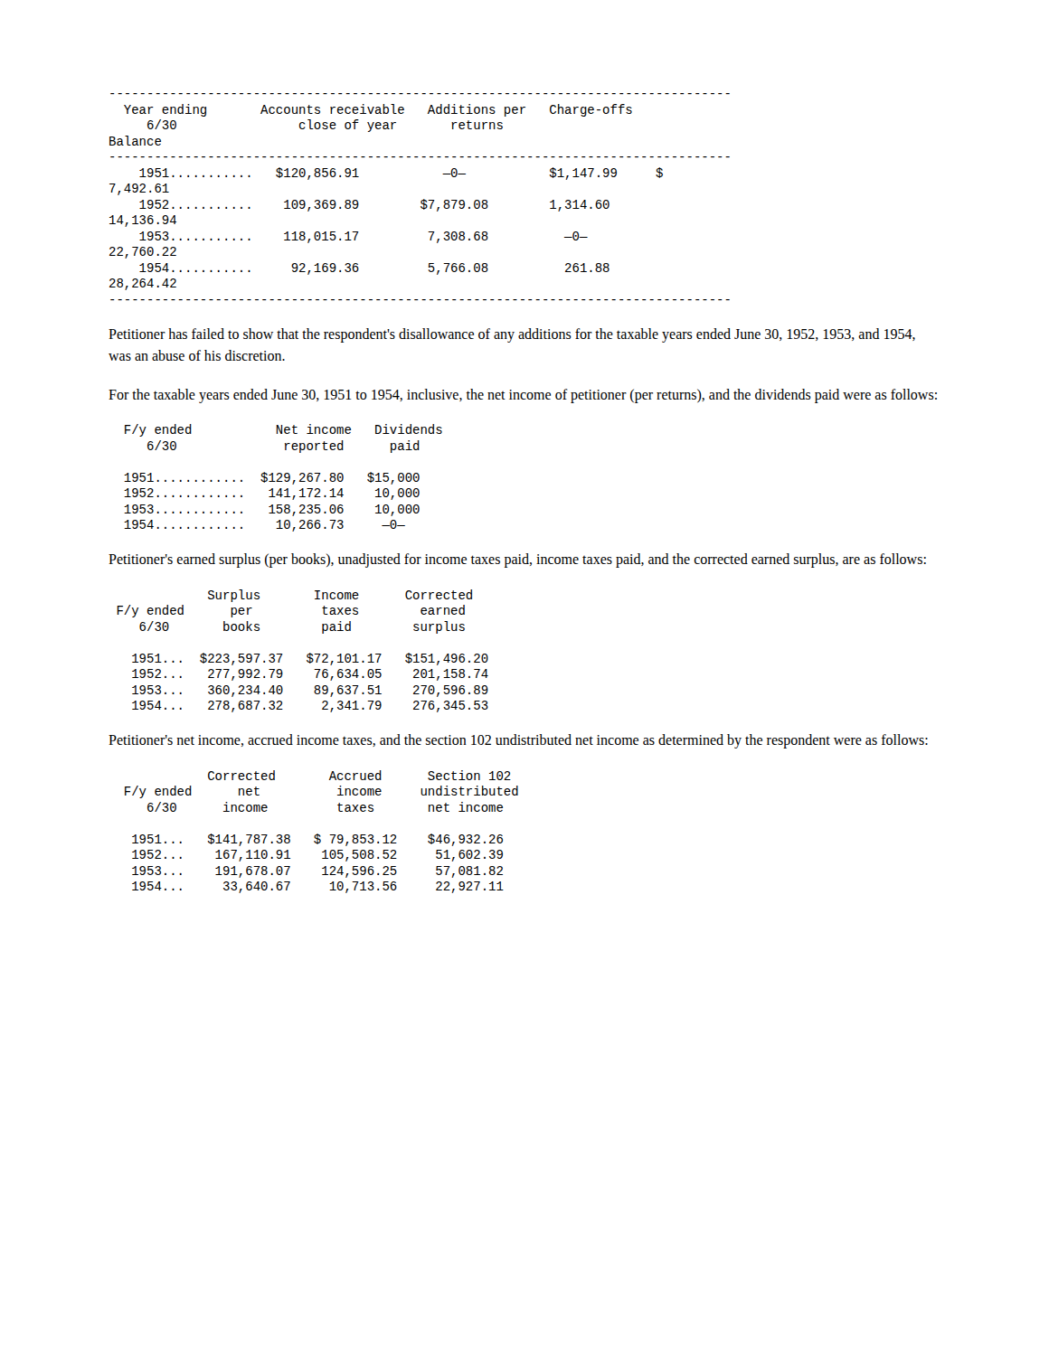----------------------------------------------------------------------------------
  Year ending       Accounts receivable   Additions per   Charge-offs
     6/30                close of year       returns
Balance
----------------------------------------------------------------------------------
    1951...........   $120,856.91           —0—           $1,147.99     $
7,492.61
    1952...........    109,369.89        $7,879.08        1,314.60
14,136.94
    1953...........    118,015.17         7,308.68          —0—
22,760.22
    1954...........     92,169.36         5,766.08          261.88
28,264.42
----------------------------------------------------------------------------------
Petitioner has failed to show that the respondent's disallowance of any additions for the taxable years ended June 30, 1952, 1953, and 1954, was an abuse of his discretion.
For the taxable years ended June 30, 1951 to 1954, inclusive, the net income of petitioner (per returns), and the dividends paid were as follows:
  F/y ended           Net income   Dividends
     6/30              reported      paid

  1951............  $129,267.80   $15,000
  1952............   141,172.14    10,000
  1953............   158,235.06    10,000
  1954............    10,266.73     —0—
Petitioner's earned surplus (per books), unadjusted for income taxes paid, income taxes paid, and the corrected earned surplus, are as follows:
             Surplus       Income      Corrected
 F/y ended      per         taxes        earned
    6/30       books        paid        surplus

   1951...  $223,597.37   $72,101.17   $151,496.20
   1952...   277,992.79    76,634.05    201,158.74
   1953...   360,234.40    89,637.51    270,596.89
   1954...   278,687.32     2,341.79    276,345.53
Petitioner's net income, accrued income taxes, and the section 102 undistributed net income as determined by the respondent were as follows:
             Corrected       Accrued      Section 102
  F/y ended      net          income     undistributed
     6/30      income         taxes       net income

   1951...   $141,787.38   $ 79,853.12    $46,932.26
   1952...    167,110.91    105,508.52     51,602.39
   1953...    191,678.07    124,596.25     57,081.82
   1954...     33,640.67     10,713.56     22,927.11